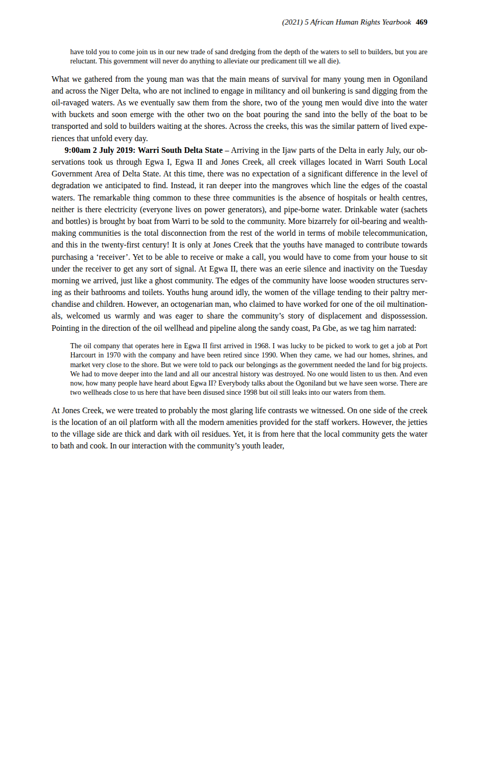(2021) 5 African Human Rights Yearbook 469
have told you to come join us in our new trade of sand dredging from the depth of the waters to sell to builders, but you are reluctant. This government will never do anything to alleviate our predicament till we all die).
What we gathered from the young man was that the main means of survival for many young men in Ogoniland and across the Niger Delta, who are not inclined to engage in militancy and oil bunkering is sand digging from the oil-ravaged waters. As we eventually saw them from the shore, two of the young men would dive into the water with buckets and soon emerge with the other two on the boat pouring the sand into the belly of the boat to be transported and sold to builders waiting at the shores. Across the creeks, this was the similar pattern of lived experiences that unfold every day.
9:00am 2 July 2019: Warri South Delta State – Arriving in the Ijaw parts of the Delta in early July, our observations took us through Egwa I, Egwa II and Jones Creek, all creek villages located in Warri South Local Government Area of Delta State. At this time, there was no expectation of a significant difference in the level of degradation we anticipated to find. Instead, it ran deeper into the mangroves which line the edges of the coastal waters. The remarkable thing common to these three communities is the absence of hospitals or health centres, neither is there electricity (everyone lives on power generators), and pipe-borne water. Drinkable water (sachets and bottles) is brought by boat from Warri to be sold to the community. More bizarrely for oil-bearing and wealth-making communities is the total disconnection from the rest of the world in terms of mobile telecommunication, and this in the twenty-first century! It is only at Jones Creek that the youths have managed to contribute towards purchasing a ‘receiver’. Yet to be able to receive or make a call, you would have to come from your house to sit under the receiver to get any sort of signal. At Egwa II, there was an eerie silence and inactivity on the Tuesday morning we arrived, just like a ghost community. The edges of the community have loose wooden structures serving as their bathrooms and toilets. Youths hung around idly, the women of the village tending to their paltry merchandise and children. However, an octogenarian man, who claimed to have worked for one of the oil multinationals, welcomed us warmly and was eager to share the community’s story of displacement and dispossession. Pointing in the direction of the oil wellhead and pipeline along the sandy coast, Pa Gbe, as we tag him narrated:
The oil company that operates here in Egwa II first arrived in 1968. I was lucky to be picked to work to get a job at Port Harcourt in 1970 with the company and have been retired since 1990. When they came, we had our homes, shrines, and market very close to the shore. But we were told to pack our belongings as the government needed the land for big projects. We had to move deeper into the land and all our ancestral history was destroyed. No one would listen to us then. And even now, how many people have heard about Egwa II? Everybody talks about the Ogoniland but we have seen worse. There are two wellheads close to us here that have been disused since 1998 but oil still leaks into our waters from them.
At Jones Creek, we were treated to probably the most glaring life contrasts we witnessed. On one side of the creek is the location of an oil platform with all the modern amenities provided for the staff workers. However, the jetties to the village side are thick and dark with oil residues. Yet, it is from here that the local community gets the water to bath and cook. In our interaction with the community’s youth leader,